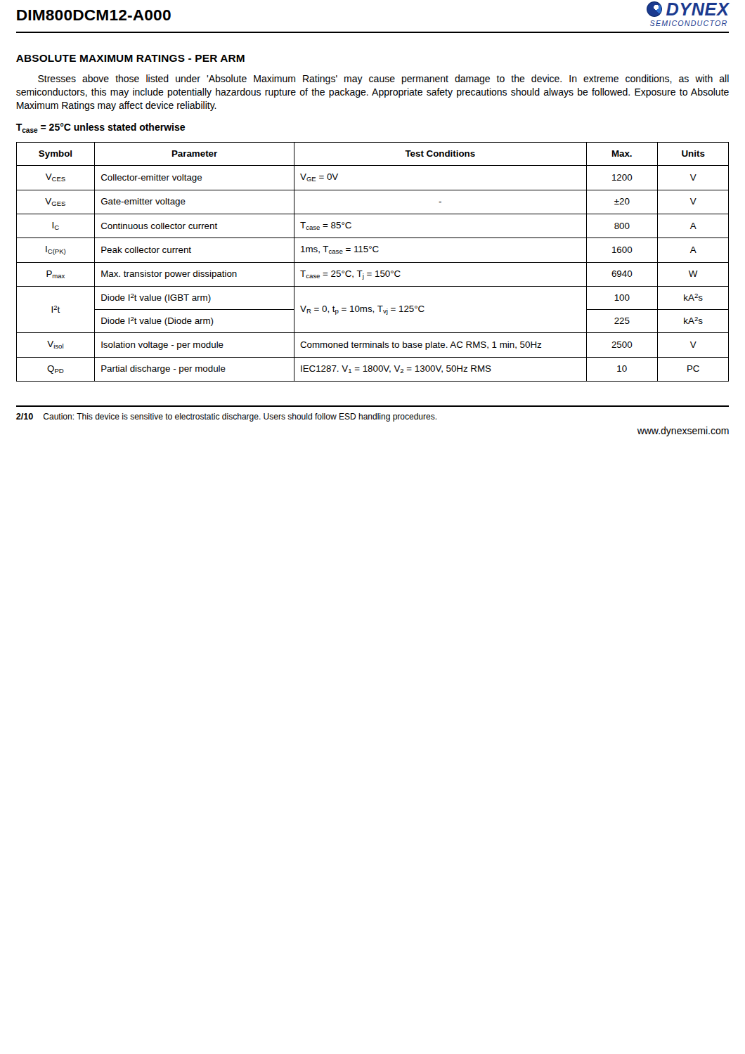DIM800DCM12-A000
DYNEX
SEMICONDUCTOR
ABSOLUTE MAXIMUM RATINGS - PER ARM
Stresses above those listed under 'Absolute Maximum Ratings' may cause permanent damage to the device. In extreme conditions, as with all semiconductors, this may include potentially hazardous rupture of the package. Appropriate safety precautions should always be followed. Exposure to Absolute Maximum Ratings may affect device reliability.
Tcase = 25°C unless stated otherwise
| Symbol | Parameter | Test Conditions | Max. | Units |
| --- | --- | --- | --- | --- |
| V CES | Collector-emitter voltage | V GE = 0V | 1200 | V |
| V GES | Gate-emitter voltage | - | ±20 | V |
| I C | Continuous collector current | T case = 85°C | 800 | A |
| I C(PK) | Peak collector current | 1ms, T case = 115°C | 1600 | A |
| P max | Max. transistor power dissipation | T case = 25°C, T j = 150°C | 6940 | W |
| I 2 t | Diode I 2 t value (IGBT arm) | V R = 0, t p = 10ms, T vj = 125°C | 100 | kA 2 s |
| Diode I 2 t value (Diode arm) | 225 | kA 2 s |
| V isol | Isolation voltage - per module | Commoned terminals to base plate. AC RMS, 1 min, 50Hz | 2500 | V |
| Q PD | Partial discharge - per module | IEC1287. V 1 = 1800V, V 2 = 1300V, 50Hz RMS | 10 | PC |
2/10 Caution: This device is sensitive to electrostatic discharge. Users should follow ESD handling procedures.
www.dynexsemi.com